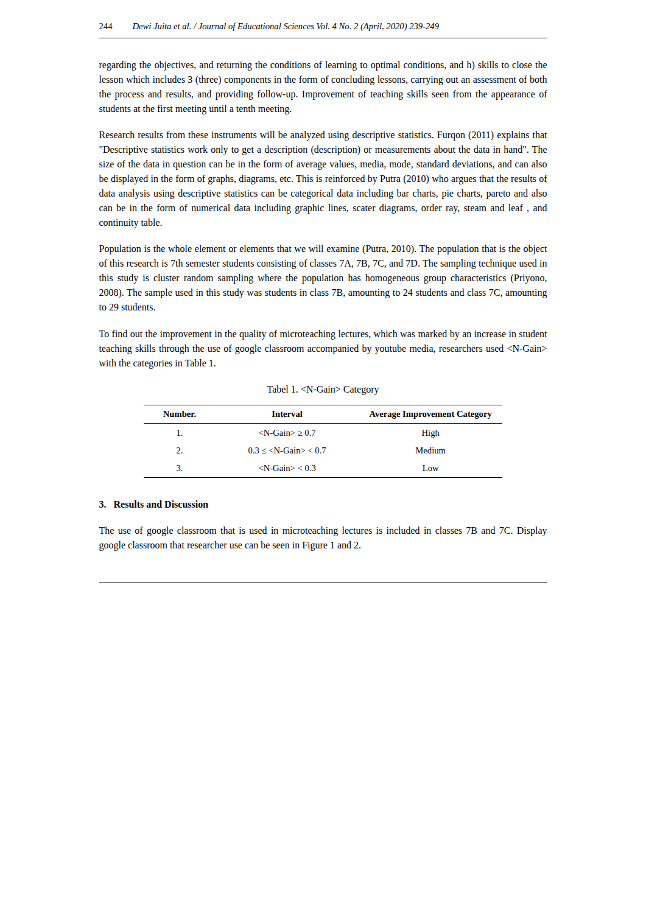244 Dewi Juita et al. / Journal of Educational Sciences Vol. 4 No. 2 (April, 2020) 239-249
regarding the objectives, and returning the conditions of learning to optimal conditions, and h) skills to close the lesson which includes 3 (three) components in the form of concluding lessons, carrying out an assessment of both the process and results, and providing follow-up. Improvement of teaching skills seen from the appearance of students at the first meeting until a tenth meeting.
Research results from these instruments will be analyzed using descriptive statistics. Furqon (2011) explains that "Descriptive statistics work only to get a description (description) or measurements about the data in hand". The size of the data in question can be in the form of average values, media, mode, standard deviations, and can also be displayed in the form of graphs, diagrams, etc. This is reinforced by Putra (2010) who argues that the results of data analysis using descriptive statistics can be categorical data including bar charts, pie charts, pareto and also can be in the form of numerical data including graphic lines, scater diagrams, order ray, steam and leaf , and continuity table.
Population is the whole element or elements that we will examine (Putra, 2010). The population that is the object of this research is 7th semester students consisting of classes 7A, 7B, 7C, and 7D. The sampling technique used in this study is cluster random sampling where the population has homogeneous group characteristics (Priyono, 2008). The sample used in this study was students in class 7B, amounting to 24 students and class 7C, amounting to 29 students.
To find out the improvement in the quality of microteaching lectures, which was marked by an increase in student teaching skills through the use of google classroom accompanied by youtube media, researchers used <N-Gain> with the categories in Table 1.
Tabel 1. <N-Gain> Category
| Number. | Interval | Average Improvement Category |
| --- | --- | --- |
| 1. | <N-Gain> ≥ 0.7 | High |
| 2. | 0.3 ≤ <N-Gain> < 0.7 | Medium |
| 3. | <N-Gain> < 0.3 | Low |
3. Results and Discussion
The use of google classroom that is used in microteaching lectures is included in classes 7B and 7C. Display google classroom that researcher use can be seen in Figure 1 and 2.